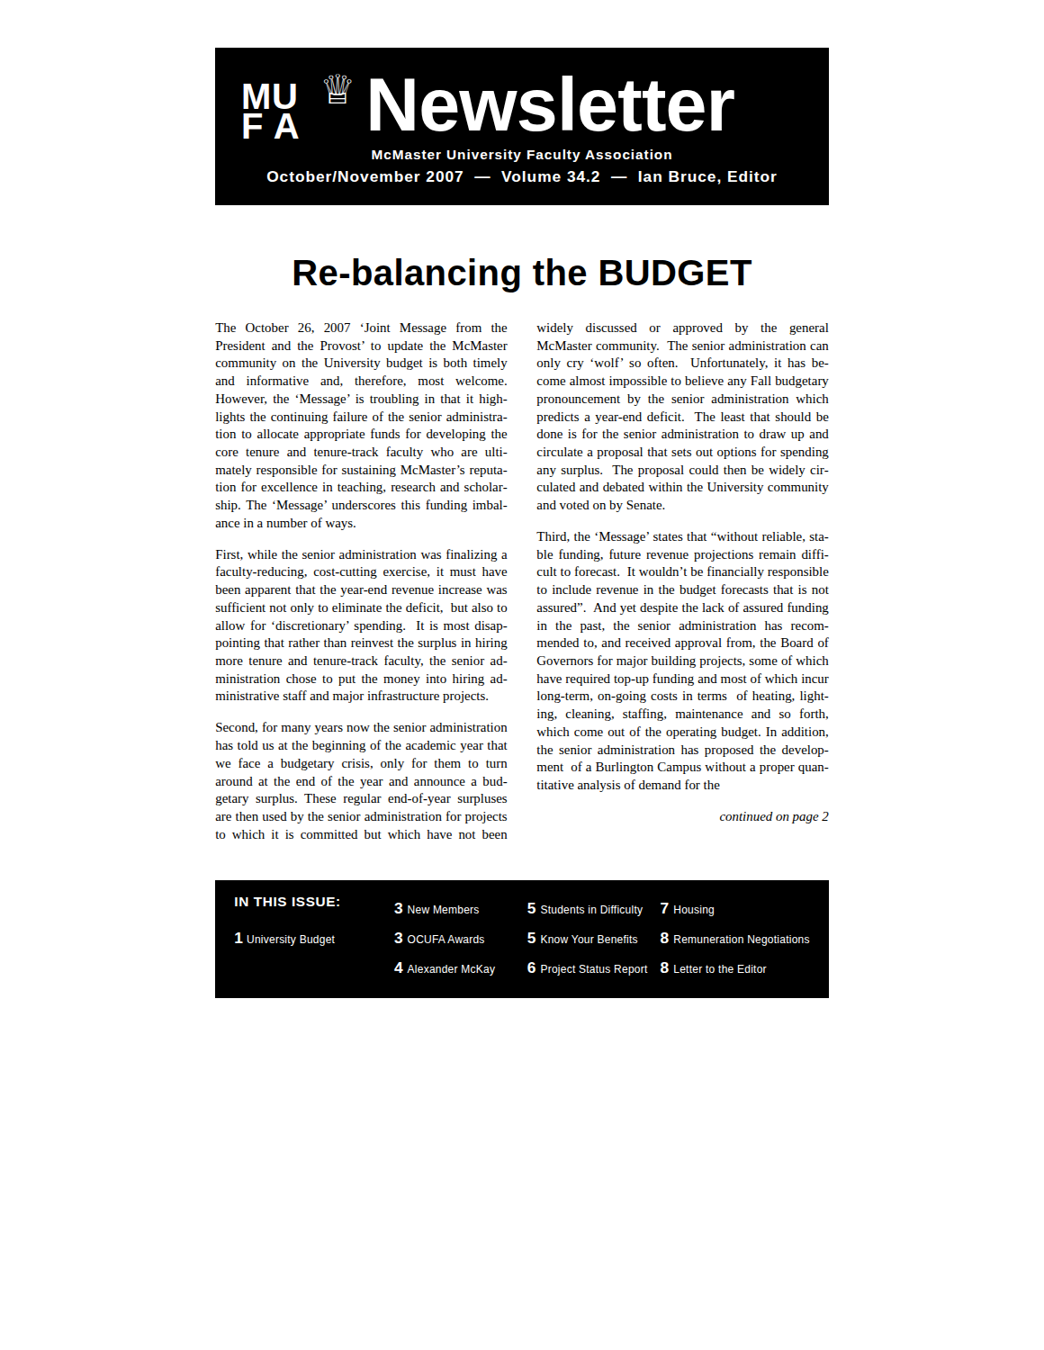MU F A
♕
Newsletter
McMaster University Faculty Association
October/November 2007 — Volume 34.2 — Ian Bruce, Editor
Re-balancing the BUDGET
The October 26, 2007 ‘Joint Message from the President and the Provost’ to update the McMaster community on the University budget is both timely and informative and, therefore, most welcome. However, the ‘Message’ is troubling in that it highlights the continuing failure of the senior administration to allocate appropriate funds for developing the core tenure and tenure-track faculty who are ultimately responsible for sustaining McMaster’s reputation for excellence in teaching, research and scholarship. The ‘Message’ underscores this funding imbalance in a number of ways.
First, while the senior administration was finalizing a faculty-reducing, cost-cutting exercise, it must have been apparent that the year-end revenue increase was sufficient not only to eliminate the deficit, but also to allow for ‘discretionary’ spending. It is most disappointing that rather than reinvest the surplus in hiring more tenure and tenure-track faculty, the senior administration chose to put the money into hiring administrative staff and major infrastructure projects.
Second, for many years now the senior administration has told us at the beginning of the academic year that we face a budgetary crisis, only for them to turn around at the end of the year and announce a budgetary surplus. These regular end-of-year surpluses are then used by the senior administration for projects to which it is committed but which have not been widely discussed or approved by the general McMaster community. The senior administration can only cry ‘wolf’ so often. Unfortunately, it has become almost impossible to believe any Fall budgetary pronouncement by the senior administration which predicts a year-end deficit. The least that should be done is for the senior administration to draw up and circulate a proposal that sets out options for spending any surplus. The proposal could then be widely circulated and debated within the University community and voted on by Senate.
Third, the ‘Message’ states that “without reliable, stable funding, future revenue projections remain difficult to forecast. It wouldn’t be financially responsible to include revenue in the budget forecasts that is not assured”. And yet despite the lack of assured funding in the past, the senior administration has recommended to, and received approval from, the Board of Governors for major building projects, some of which have required top-up funding and most of which incur long-term, on-going costs in terms of heating, lighting, cleaning, staffing, maintenance and so forth, which come out of the operating budget. In addition, the senior administration has proposed the development of a Burlington Campus without a proper quantitative analysis of demand for the
continued on page 2
IN THIS ISSUE:
1 University Budget
3 New Members
3 OCUFA Awards
4 Alexander McKay
5 Students in Difficulty
5 Know Your Benefits
6 Project Status Report
7 Housing
8 Remuneration Negotiations
8 Letter to the Editor